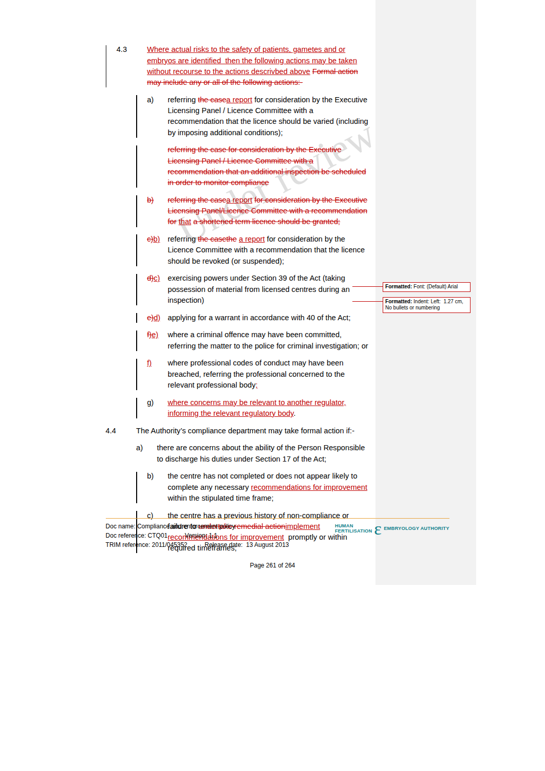Under review
4.3
Where actual risks to the safety of patients, gametes and or embryos are identified then the following actions may be taken without recourse to the actions descrivbed above Formal action may include any or all of the following actions:-
a)
referring the casea report for consideration by the Executive Licensing Panel / Licence Committee with a recommendation that the licence should be varied (including by imposing additional conditions);
referring the case for consideration by the Executive Licensing Panel / Licence Committee with a recommendation that an additional inspection be scheduled in order to monitor compliance
b)
referring the casea report for consideration by the Executive Licensing Panel/Licence Committee with a recommendation for that a shortened term licence should be granted;
c)b)
referring the casethe a report for consideration by the Licence Committee with a recommendation that the licence should be revoked (or suspended);
d)c)
exercising powers under Section 39 of the Act (taking possession of material from licensed centres during an inspection)
e)d)
applying for a warrant in accordance with 40 of the Act;
f)e)
where a criminal offence may have been committed, referring the matter to the police for criminal investigation; or
f)
where professional codes of conduct may have been breached, referring the professional concerned to the relevant professional body;
g)
where concerns may be relevant to another regulator, informing the relevant regulatory body.
4.4
The Authority’s compliance department may take formal action if:-
a)
there are concerns about the ability of the Person Responsible to discharge his duties under Section 17 of the Act;
b)
the centre has not completed or does not appear likely to complete any necessary recommendations for improvement within the stipulated time frame;
c)
the centre has a previous history of non-compliance or failure to undertake remedial actionimplement recommendations for improvement promptly or within required timeframes;
Formatted: Font: (Default) Arial
Formatted: Indent: Left: 1.27 cm, No bullets or numbering
Doc name: Compliance and enforcement policy
Doc reference: CTQ01 Version: 1.1
TRIM reference: 2011/045352 Release date: 13 August 2013
Human Fertilisation
ε
Embryology Authority
Page 261 of 264